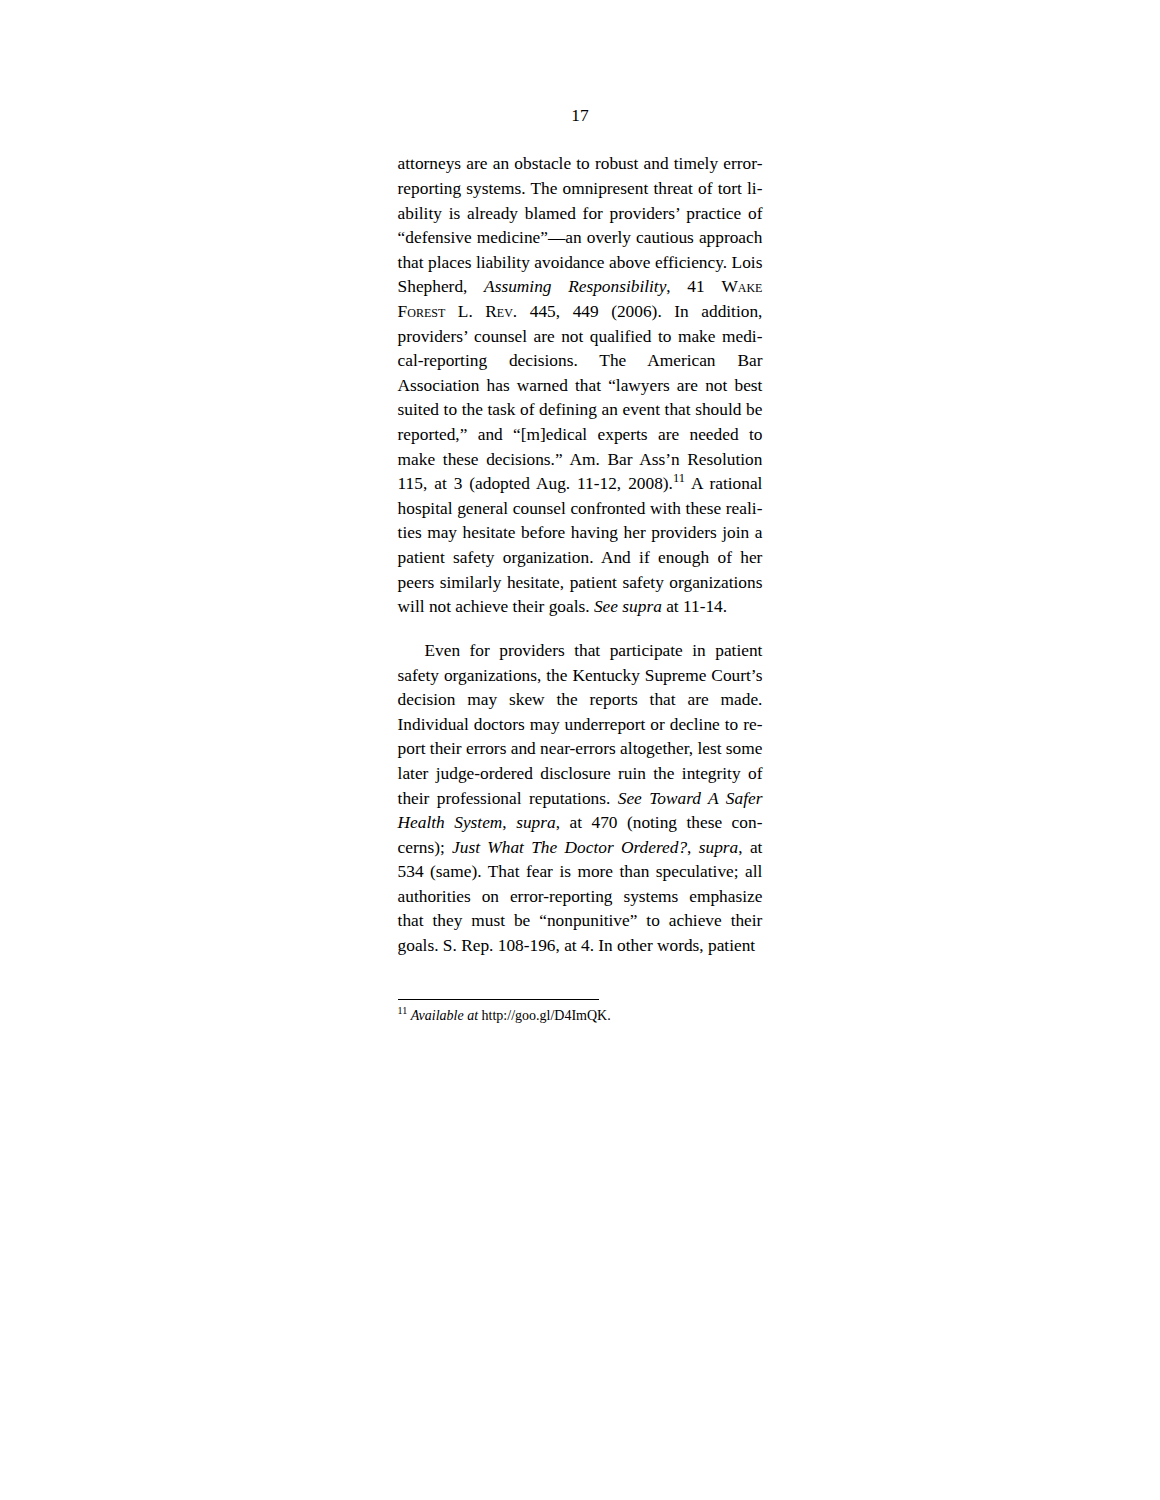17
attorneys are an obstacle to robust and timely error-reporting systems. The omnipresent threat of tort liability is already blamed for providers’ practice of “defensive medicine”—an overly cautious approach that places liability avoidance above efficiency. Lois Shepherd, Assuming Responsibility, 41 Wake Forest L. Rev. 445, 449 (2006). In addition, providers’ counsel are not qualified to make medical-reporting decisions. The American Bar Association has warned that “lawyers are not best suited to the task of defining an event that should be reported,” and “[m]edical experts are needed to make these decisions.” Am. Bar Ass’n Resolution 115, at 3 (adopted Aug. 11-12, 2008).11 A rational hospital general counsel confronted with these realities may hesitate before having her providers join a patient safety organization. And if enough of her peers similarly hesitate, patient safety organizations will not achieve their goals. See supra at 11-14.
Even for providers that participate in patient safety organizations, the Kentucky Supreme Court’s decision may skew the reports that are made. Individual doctors may underreport or decline to report their errors and near-errors altogether, lest some later judge-ordered disclosure ruin the integrity of their professional reputations. See Toward A Safer Health System, supra, at 470 (noting these concerns); Just What The Doctor Ordered?, supra, at 534 (same). That fear is more than speculative; all authorities on error-reporting systems emphasize that they must be “nonpunitive” to achieve their goals. S. Rep. 108-196, at 4. In other words, patient
11 Available at http://goo.gl/D4ImQK.